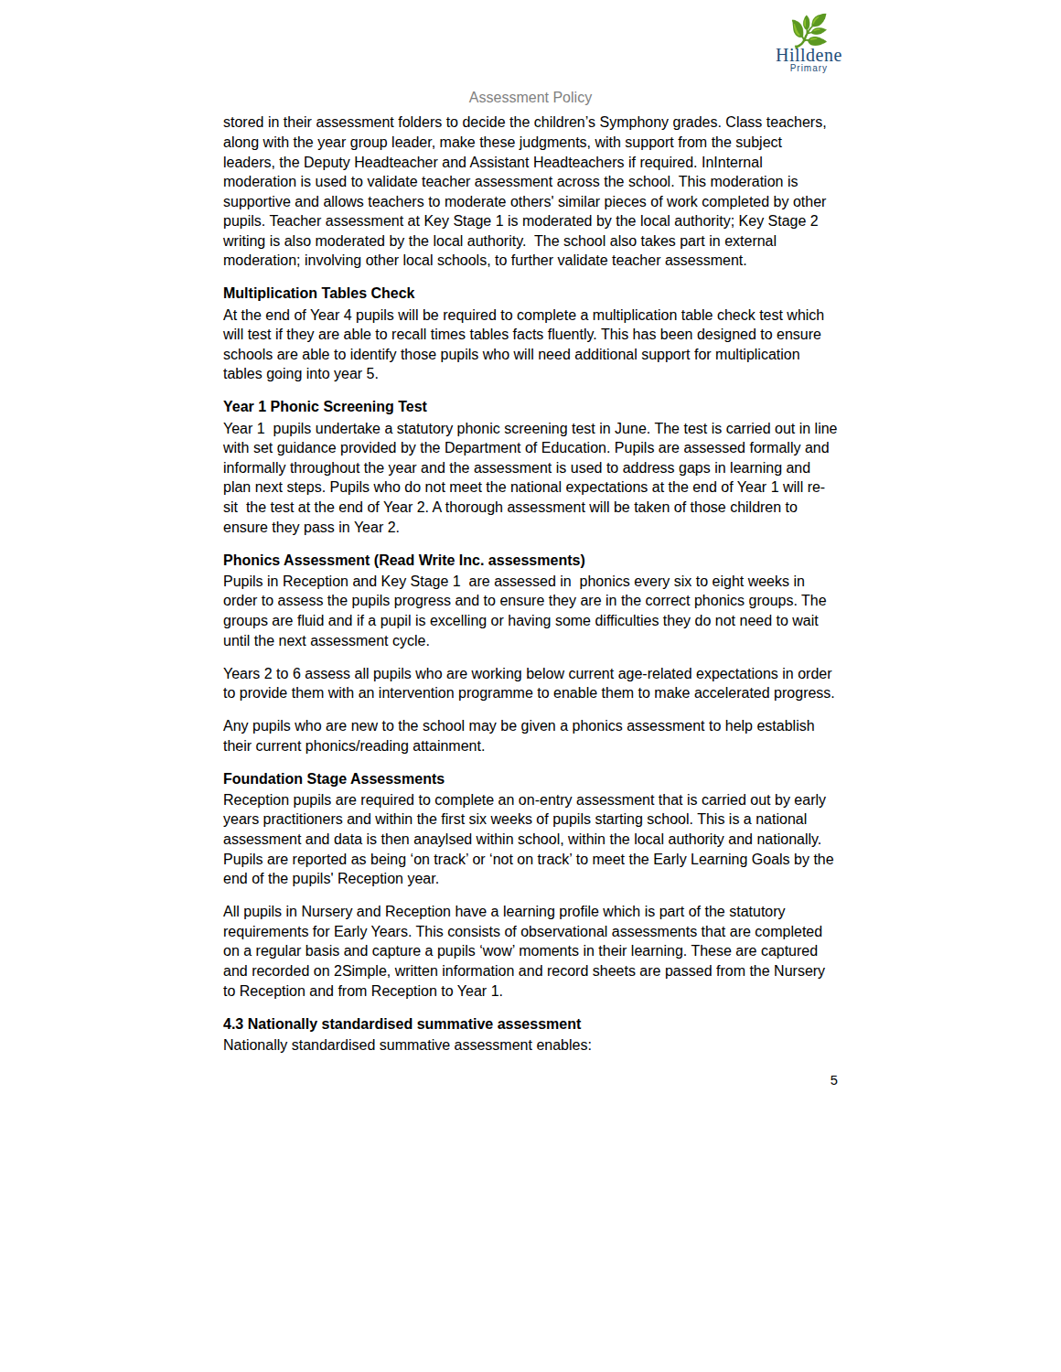🌿 Hilldene Primary
Assessment Policy
stored in their assessment folders to decide the children’s Symphony grades. Class teachers, along with the year group leader, make these judgments, with support from the subject leaders, the Deputy Headteacher and Assistant Headteachers if required. InInternal moderation is used to validate teacher assessment across the school. This moderation is supportive and allows teachers to moderate others' similar pieces of work completed by other pupils. Teacher assessment at Key Stage 1 is moderated by the local authority; Key Stage 2 writing is also moderated by the local authority. The school also takes part in external moderation; involving other local schools, to further validate teacher assessment.
Multiplication Tables Check
At the end of Year 4 pupils will be required to complete a multiplication table check test which will test if they are able to recall times tables facts fluently. This has been designed to ensure schools are able to identify those pupils who will need additional support for multiplication tables going into year 5.
Year 1 Phonic Screening Test
Year 1 pupils undertake a statutory phonic screening test in June. The test is carried out in line with set guidance provided by the Department of Education. Pupils are assessed formally and informally throughout the year and the assessment is used to address gaps in learning and plan next steps. Pupils who do not meet the national expectations at the end of Year 1 will re-sit the test at the end of Year 2. A thorough assessment will be taken of those children to ensure they pass in Year 2.
Phonics Assessment (Read Write Inc. assessments)
Pupils in Reception and Key Stage 1 are assessed in phonics every six to eight weeks in order to assess the pupils progress and to ensure they are in the correct phonics groups. The groups are fluid and if a pupil is excelling or having some difficulties they do not need to wait until the next assessment cycle.
Years 2 to 6 assess all pupils who are working below current age-related expectations in order to provide them with an intervention programme to enable them to make accelerated progress.
Any pupils who are new to the school may be given a phonics assessment to help establish their current phonics/reading attainment.
Foundation Stage Assessments
Reception pupils are required to complete an on-entry assessment that is carried out by early years practitioners and within the first six weeks of pupils starting school. This is a national assessment and data is then anaylsed within school, within the local authority and nationally. Pupils are reported as being ‘on track’ or ‘not on track’ to meet the Early Learning Goals by the end of the pupils' Reception year.
All pupils in Nursery and Reception have a learning profile which is part of the statutory requirements for Early Years. This consists of observational assessments that are completed on a regular basis and capture a pupils ‘wow’ moments in their learning. These are captured and recorded on 2Simple, written information and record sheets are passed from the Nursery to Reception and from Reception to Year 1.
4.3 Nationally standardised summative assessment
Nationally standardised summative assessment enables:
5